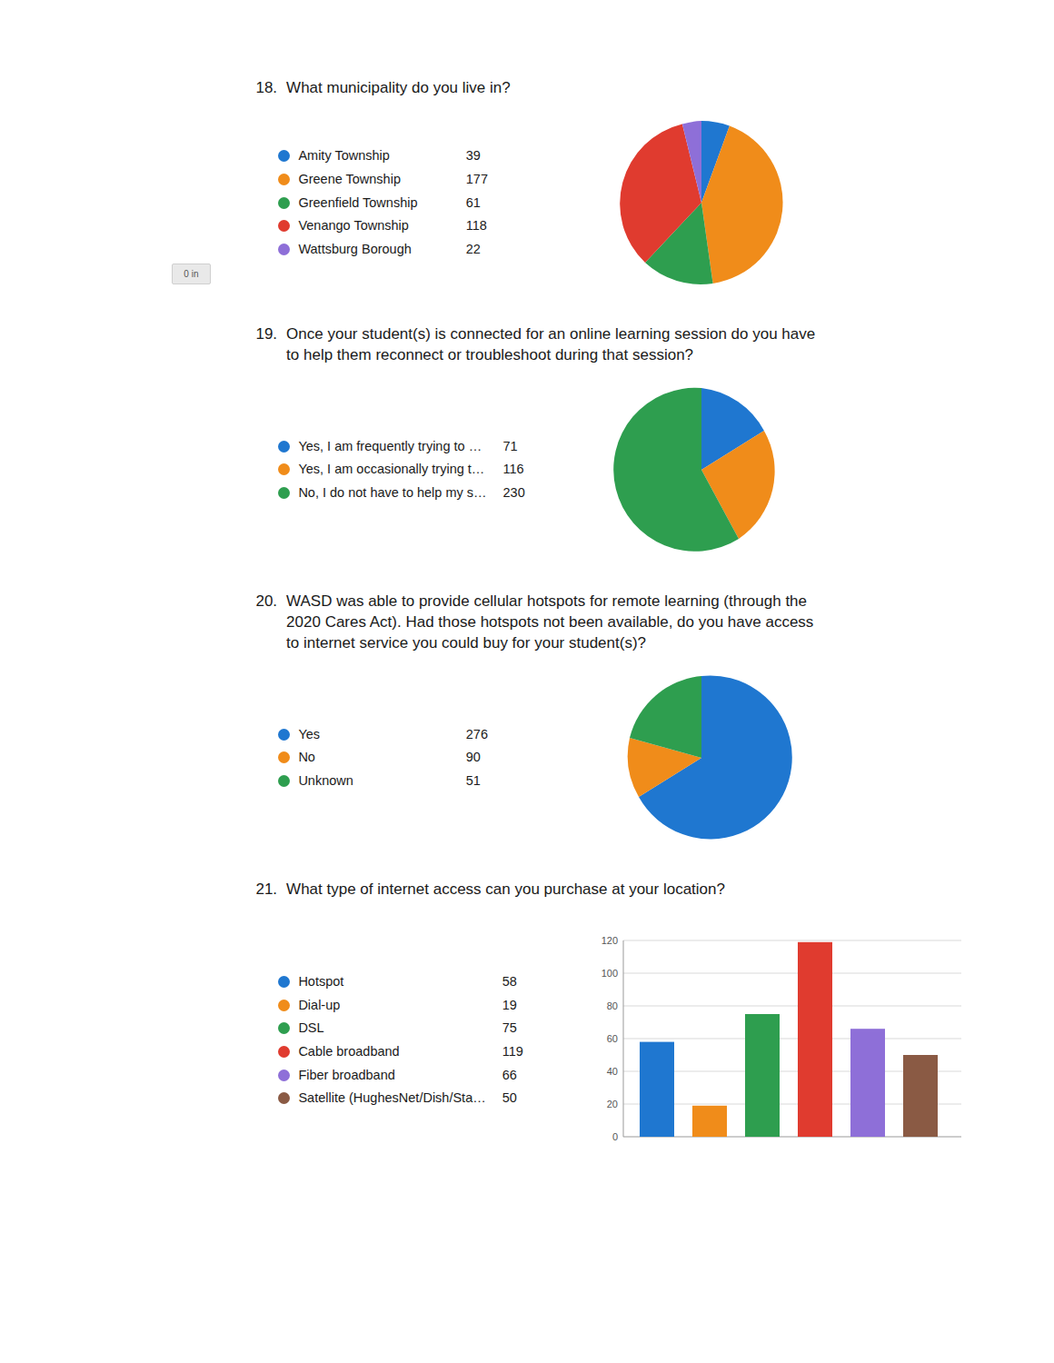0 in
18.
What municipality do you live in?
| Amity Township | 39 |
| Greene Township | 177 |
| Greenfield Township | 61 |
| Venango Township | 118 |
| Wattsburg Borough | 22 |
19.
Once your student(s) is connected for an online learning session do you have to help them reconnect or troubleshoot during that session?
| Yes, I am frequently trying to … | 71 |
| Yes, I am occasionally trying t… | 116 |
| No, I do not have to help my s… | 230 |
20.
WASD was able to provide cellular hotspots for remote learning (through the 2020 Cares Act). Had those hotspots not been available, do you have access to internet service you could buy for your student(s)?
| Yes | 276 |
| No | 90 |
| Unknown | 51 |
21.
What type of internet access can you purchase at your location?
| Hotspot | 58 |
| Dial-up | 19 |
| DSL | 75 |
| Cable broadband | 119 |
| Fiber broadband | 66 |
| Satellite (HughesNet/Dish/Sta… | 50 |
120 100 80 60 40 20 0